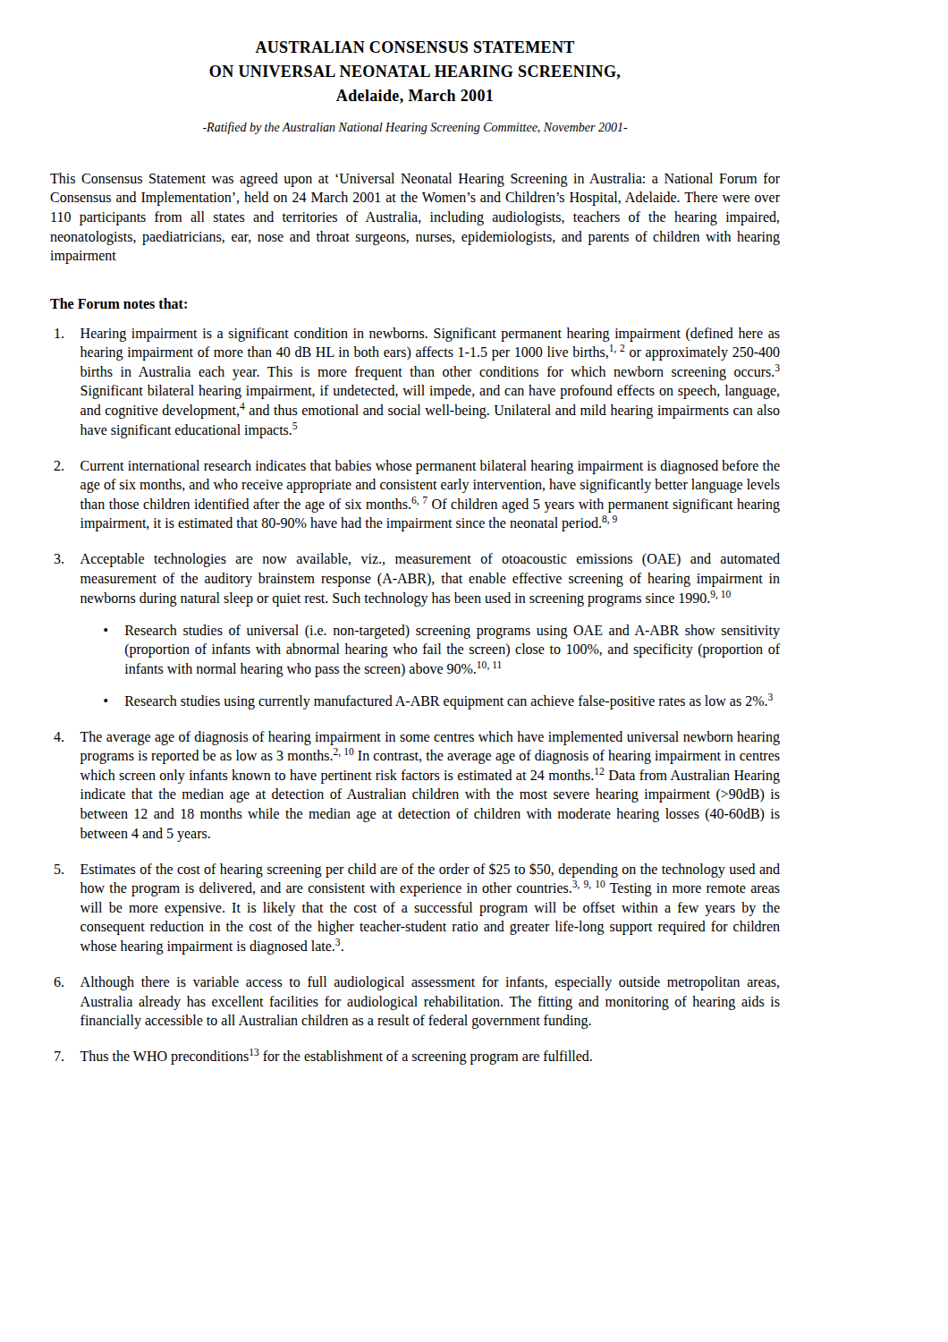Australian Consensus Statement on Universal Neonatal Hearing Screening, Adelaide, March 2001
-Ratified by the Australian National Hearing Screening Committee, November 2001-
This Consensus Statement was agreed upon at ‘Universal Neonatal Hearing Screening in Australia: a National Forum for Consensus and Implementation’, held on 24 March 2001 at the Women’s and Children’s Hospital, Adelaide. There were over 110 participants from all states and territories of Australia, including audiologists, teachers of the hearing impaired, neonatologists, paediatricians, ear, nose and throat surgeons, nurses, epidemiologists, and parents of children with hearing impairment
The Forum notes that:
Hearing impairment is a significant condition in newborns. Significant permanent hearing impairment (defined here as hearing impairment of more than 40 dB HL in both ears) affects 1-1.5 per 1000 live births,1, 2 or approximately 250-400 births in Australia each year. This is more frequent than other conditions for which newborn screening occurs.3 Significant bilateral hearing impairment, if undetected, will impede, and can have profound effects on speech, language, and cognitive development,4 and thus emotional and social well-being. Unilateral and mild hearing impairments can also have significant educational impacts.5
Current international research indicates that babies whose permanent bilateral hearing impairment is diagnosed before the age of six months, and who receive appropriate and consistent early intervention, have significantly better language levels than those children identified after the age of six months.6, 7 Of children aged 5 years with permanent significant hearing impairment, it is estimated that 80-90% have had the impairment since the neonatal period.8, 9
Acceptable technologies are now available, viz., measurement of otoacoustic emissions (OAE) and automated measurement of the auditory brainstem response (A-ABR), that enable effective screening of hearing impairment in newborns during natural sleep or quiet rest. Such technology has been used in screening programs since 1990.9, 10
Research studies of universal (i.e. non-targeted) screening programs using OAE and A-ABR show sensitivity (proportion of infants with abnormal hearing who fail the screen) close to 100%, and specificity (proportion of infants with normal hearing who pass the screen) above 90%.10, 11
Research studies using currently manufactured A-ABR equipment can achieve false-positive rates as low as 2%.3
The average age of diagnosis of hearing impairment in some centres which have implemented universal newborn hearing programs is reported be as low as 3 months.2, 10 In contrast, the average age of diagnosis of hearing impairment in centres which screen only infants known to have pertinent risk factors is estimated at 24 months.12 Data from Australian Hearing indicate that the median age at detection of Australian children with the most severe hearing impairment (>90dB) is between 12 and 18 months while the median age at detection of children with moderate hearing losses (40-60dB) is between 4 and 5 years.
Estimates of the cost of hearing screening per child are of the order of $25 to $50, depending on the technology used and how the program is delivered, and are consistent with experience in other countries.3, 9, 10 Testing in more remote areas will be more expensive. It is likely that the cost of a successful program will be offset within a few years by the consequent reduction in the cost of the higher teacher-student ratio and greater life-long support required for children whose hearing impairment is diagnosed late.3.
Although there is variable access to full audiological assessment for infants, especially outside metropolitan areas, Australia already has excellent facilities for audiological rehabilitation. The fitting and monitoring of hearing aids is financially accessible to all Australian children as a result of federal government funding.
Thus the WHO preconditions13 for the establishment of a screening program are fulfilled.